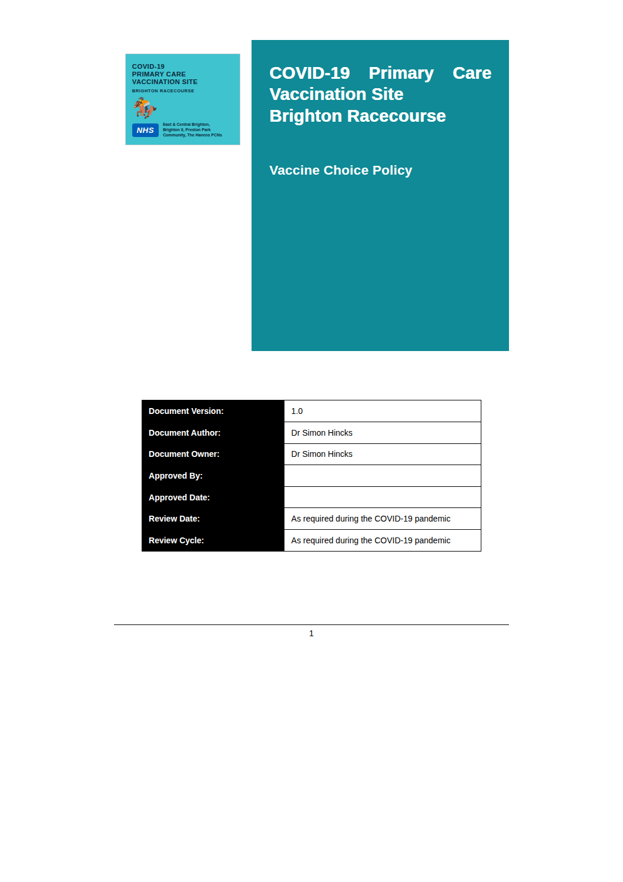COVID-19
PRIMARY CARE
VACCINATION SITE
BRIGHTON RACECOURSE
🏇
NHS East & Central Brighton,
Brighton II, Preston Park
Community, The Havens PCNs
COVID-19 Primary Care Vaccination Site
Brighton Racecourse
Vaccine Choice Policy
| Document Version: | 1.0 |
| Document Author: | Dr Simon Hincks |
| Document Owner: | Dr Simon Hincks |
| Approved By: | |
| Approved Date: | |
| Review Date: | As required during the COVID-19 pandemic |
| Review Cycle: | As required during the COVID-19 pandemic |
1